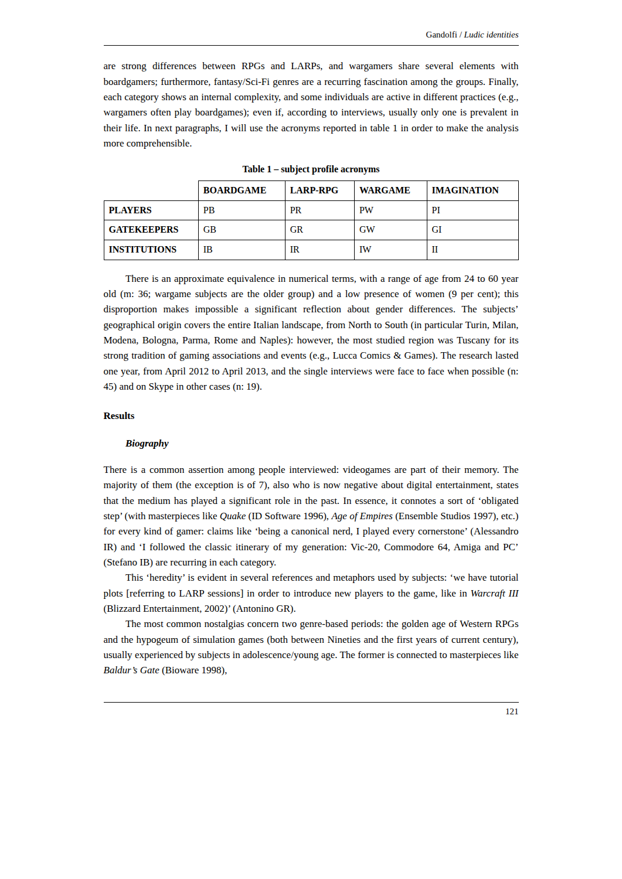Gandolfi / Ludic identities
are strong differences between RPGs and LARPs, and wargamers share several elements with boardgamers; furthermore, fantasy/Sci-Fi genres are a recurring fascination among the groups. Finally, each category shows an internal complexity, and some individuals are active in different practices (e.g., wargamers often play boardgames); even if, according to interviews, usually only one is prevalent in their life. In next paragraphs, I will use the acronyms reported in table 1 in order to make the analysis more comprehensible.
Table 1 – subject profile acronyms
| | BOARDGAME | LARP-RPG | WARGAME | IMAGINATION |
| --- | --- | --- | --- | --- |
| PLAYERS | PB | PR | PW | PI |
| GATEKEEPERS | GB | GR | GW | GI |
| INSTITUTIONS | IB | IR | IW | II |
There is an approximate equivalence in numerical terms, with a range of age from 24 to 60 year old (m: 36; wargame subjects are the older group) and a low presence of women (9 per cent); this disproportion makes impossible a significant reflection about gender differences. The subjects’ geographical origin covers the entire Italian landscape, from North to South (in particular Turin, Milan, Modena, Bologna, Parma, Rome and Naples): however, the most studied region was Tuscany for its strong tradition of gaming associations and events (e.g., Lucca Comics & Games). The research lasted one year, from April 2012 to April 2013, and the single interviews were face to face when possible (n: 45) and on Skype in other cases (n: 19).
Results
Biography
There is a common assertion among people interviewed: videogames are part of their memory. The majority of them (the exception is of 7), also who is now negative about digital entertainment, states that the medium has played a significant role in the past. In essence, it connotes a sort of ‘obligated step’ (with masterpieces like Quake (ID Software 1996), Age of Empires (Ensemble Studios 1997), etc.) for every kind of gamer: claims like ‘being a canonical nerd, I played every cornerstone’ (Alessandro IR) and ‘I followed the classic itinerary of my generation: Vic-20, Commodore 64, Amiga and PC’ (Stefano IB) are recurring in each category.
This ‘heredity’ is evident in several references and metaphors used by subjects: ‘we have tutorial plots [referring to LARP sessions] in order to introduce new players to the game, like in Warcraft III (Blizzard Entertainment, 2002)’ (Antonino GR).
The most common nostalgias concern two genre-based periods: the golden age of Western RPGs and the hypogeum of simulation games (both between Nineties and the first years of current century), usually experienced by subjects in adolescence/young age. The former is connected to masterpieces like Baldur’s Gate (Bioware 1998),
121